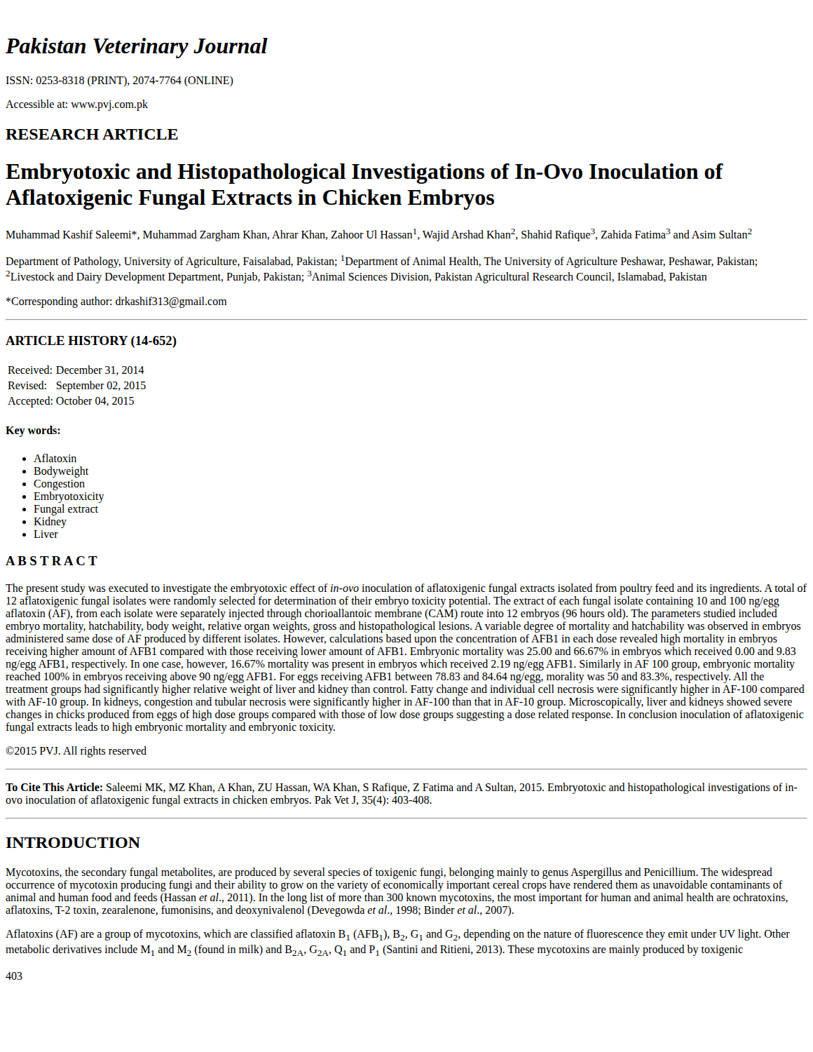Pakistan Veterinary Journal
ISSN: 0253-8318 (PRINT), 2074-7764 (ONLINE)
Accessible at: www.pvj.com.pk
RESEARCH ARTICLE
Embryotoxic and Histopathological Investigations of In-Ovo Inoculation of Aflatoxigenic Fungal Extracts in Chicken Embryos
Muhammad Kashif Saleemi*, Muhammad Zargham Khan, Ahrar Khan, Zahoor Ul Hassan1, Wajid Arshad Khan2, Shahid Rafique3, Zahida Fatima3 and Asim Sultan2
Department of Pathology, University of Agriculture, Faisalabad, Pakistan; 1Department of Animal Health, The University of Agriculture Peshawar, Peshawar, Pakistan; 2Livestock and Dairy Development Department, Punjab, Pakistan; 3Animal Sciences Division, Pakistan Agricultural Research Council, Islamabad, Pakistan
*Corresponding author: drkashif313@gmail.com
ARTICLE HISTORY (14-652)
| Received: | December 31, 2014 |
| Revised: | September 02, 2015 |
| Accepted: | October 04, 2015 |
Key words:
Aflatoxin
Bodyweight
Congestion
Embryotoxicity
Fungal extract
Kidney
Liver
A B S T R A C T
The present study was executed to investigate the embryotoxic effect of in-ovo inoculation of aflatoxigenic fungal extracts isolated from poultry feed and its ingredients. A total of 12 aflatoxigenic fungal isolates were randomly selected for determination of their embryo toxicity potential. The extract of each fungal isolate containing 10 and 100 ng/egg aflatoxin (AF), from each isolate were separately injected through chorioallantoic membrane (CAM) route into 12 embryos (96 hours old). The parameters studied included embryo mortality, hatchability, body weight, relative organ weights, gross and histopathological lesions. A variable degree of mortality and hatchability was observed in embryos administered same dose of AF produced by different isolates. However, calculations based upon the concentration of AFB1 in each dose revealed high mortality in embryos receiving higher amount of AFB1 compared with those receiving lower amount of AFB1. Embryonic mortality was 25.00 and 66.67% in embryos which received 0.00 and 9.83 ng/egg AFB1, respectively. In one case, however, 16.67% mortality was present in embryos which received 2.19 ng/egg AFB1. Similarly in AF 100 group, embryonic mortality reached 100% in embryos receiving above 90 ng/egg AFB1. For eggs receiving AFB1 between 78.83 and 84.64 ng/egg, morality was 50 and 83.3%, respectively. All the treatment groups had significantly higher relative weight of liver and kidney than control. Fatty change and individual cell necrosis were significantly higher in AF-100 compared with AF-10 group. In kidneys, congestion and tubular necrosis were significantly higher in AF-100 than that in AF-10 group. Microscopically, liver and kidneys showed severe changes in chicks produced from eggs of high dose groups compared with those of low dose groups suggesting a dose related response. In conclusion inoculation of aflatoxigenic fungal extracts leads to high embryonic mortality and embryonic toxicity.
©2015 PVJ. All rights reserved
To Cite This Article: Saleemi MK, MZ Khan, A Khan, ZU Hassan, WA Khan, S Rafique, Z Fatima and A Sultan, 2015. Embryotoxic and histopathological investigations of in-ovo inoculation of aflatoxigenic fungal extracts in chicken embryos. Pak Vet J, 35(4): 403-408.
INTRODUCTION
Mycotoxins, the secondary fungal metabolites, are produced by several species of toxigenic fungi, belonging mainly to genus Aspergillus and Penicillium. The widespread occurrence of mycotoxin producing fungi and their ability to grow on the variety of economically important cereal crops have rendered them as unavoidable contaminants of animal and human food and feeds (Hassan et al., 2011). In the long list of more than 300 known mycotoxins, the most important for human and animal health are ochratoxins, aflatoxins, T-2 toxin, zearalenone, fumonisins, and deoxynivalenol (Devegowda et al., 1998; Binder et al., 2007).
Aflatoxins (AF) are a group of mycotoxins, which are classified aflatoxin B1 (AFB1), B2, G1 and G2, depending on the nature of fluorescence they emit under UV light. Other metabolic derivatives include M1 and M2 (found in milk) and B2A, G2A, Q1 and P1 (Santini and Ritieni, 2013). These mycotoxins are mainly produced by toxigenic
403